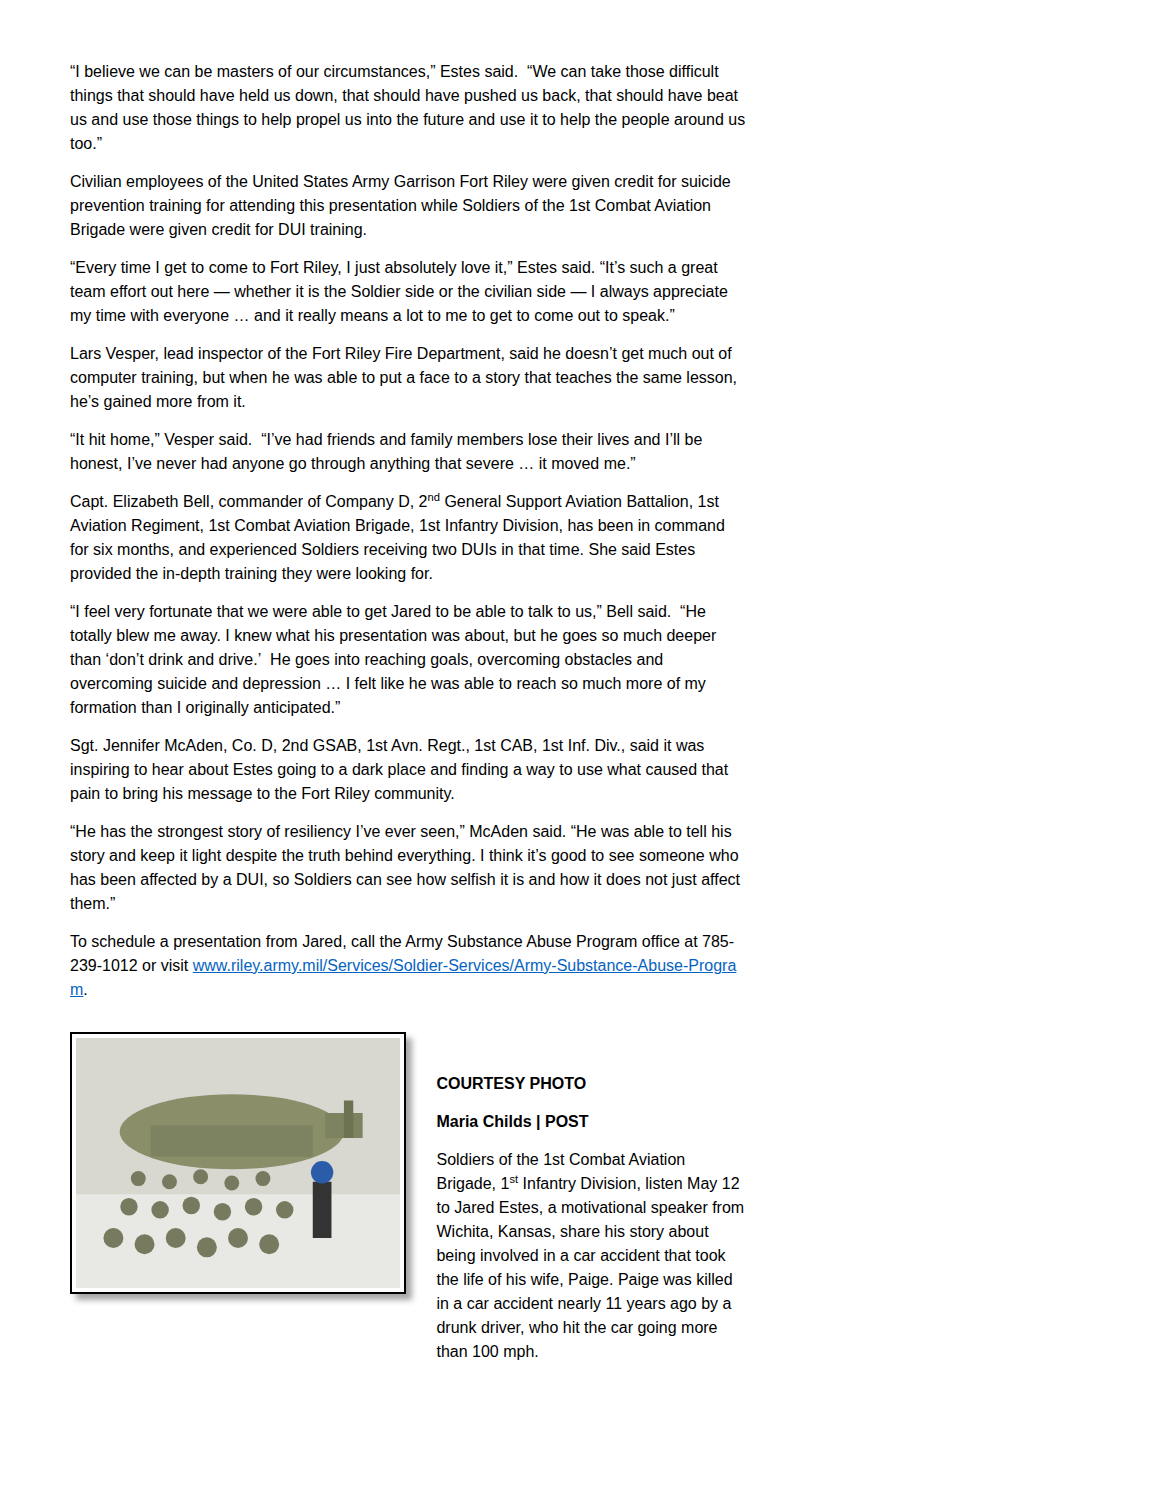“I believe we can be masters of our circumstances,” Estes said. “We can take those difficult things that should have held us down, that should have pushed us back, that should have beat us and use those things to help propel us into the future and use it to help the people around us too.”
Civilian employees of the United States Army Garrison Fort Riley were given credit for suicide prevention training for attending this presentation while Soldiers of the 1st Combat Aviation Brigade were given credit for DUI training.
“Every time I get to come to Fort Riley, I just absolutely love it,” Estes said. “It’s such a great team effort out here — whether it is the Soldier side or the civilian side — I always appreciate my time with everyone … and it really means a lot to me to get to come out to speak.”
Lars Vesper, lead inspector of the Fort Riley Fire Department, said he doesn’t get much out of computer training, but when he was able to put a face to a story that teaches the same lesson, he’s gained more from it.
“It hit home,” Vesper said. “I’ve had friends and family members lose their lives and I’ll be honest, I’ve never had anyone go through anything that severe … it moved me.”
Capt. Elizabeth Bell, commander of Company D, 2nd General Support Aviation Battalion, 1st Aviation Regiment, 1st Combat Aviation Brigade, 1st Infantry Division, has been in command for six months, and experienced Soldiers receiving two DUIs in that time. She said Estes provided the in-depth training they were looking for.
“I feel very fortunate that we were able to get Jared to be able to talk to us,” Bell said. “He totally blew me away. I knew what his presentation was about, but he goes so much deeper than ‘don’t drink and drive.’ He goes into reaching goals, overcoming obstacles and overcoming suicide and depression … I felt like he was able to reach so much more of my formation than I originally anticipated.”
Sgt. Jennifer McAden, Co. D, 2nd GSAB, 1st Avn. Regt., 1st CAB, 1st Inf. Div., said it was inspiring to hear about Estes going to a dark place and finding a way to use what caused that pain to bring his message to the Fort Riley community.
“He has the strongest story of resiliency I’ve ever seen,” McAden said. “He was able to tell his story and keep it light despite the truth behind everything. I think it’s good to see someone who has been affected by a DUI, so Soldiers can see how selfish it is and how it does not just affect them.”
To schedule a presentation from Jared, call the Army Substance Abuse Program office at 785-239-1012 or visit www.riley.army.mil/Services/Soldier-Services/Army-Substance-Abuse-Program.
COURTESY PHOTO
Maria Childs | POST
Soldiers of the 1st Combat Aviation Brigade, 1st Infantry Division, listen May 12 to Jared Estes, a motivational speaker from Wichita, Kansas, share his story about being involved in a car accident that took the life of his wife, Paige. Paige was killed in a car accident nearly 11 years ago by a drunk driver, who hit the car going more than 100 mph.